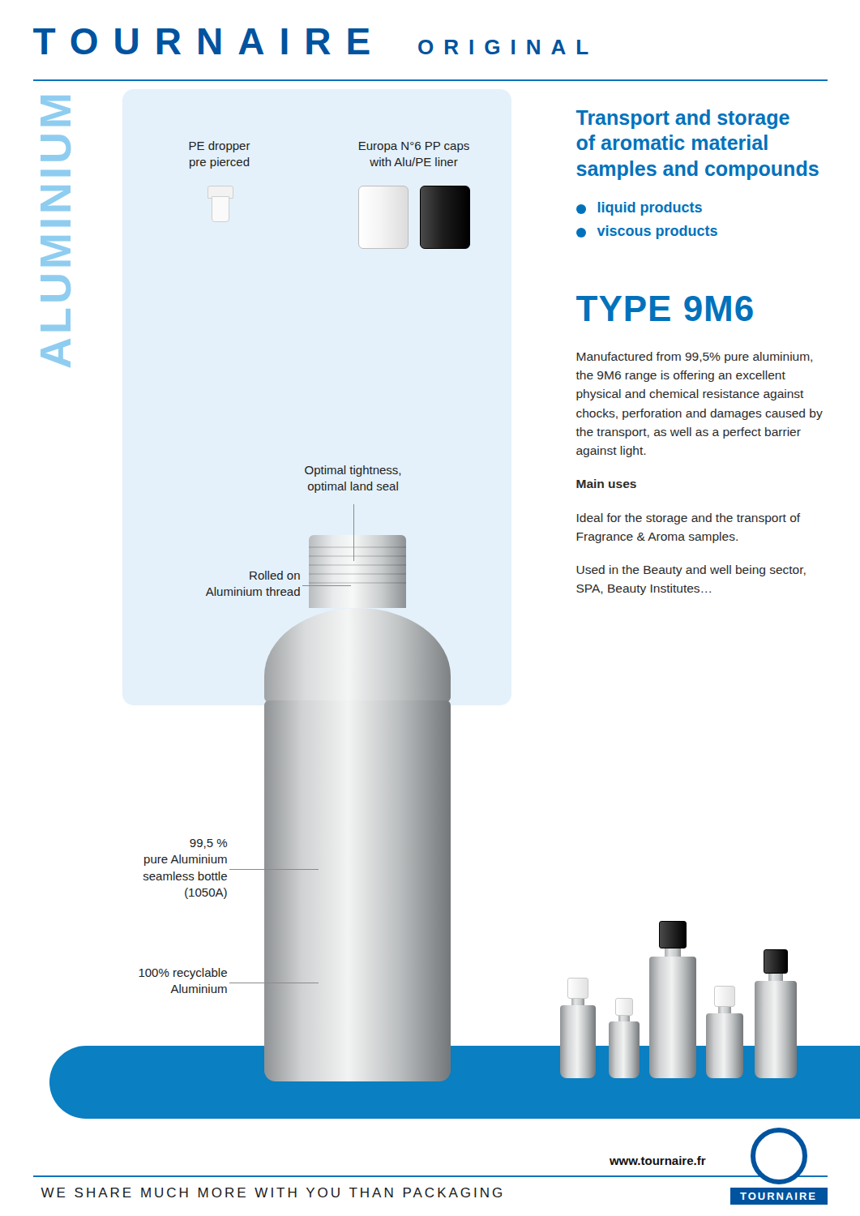TOURNAIRE ORIGINAL
ALUMINIUM
PE dropper
pre pierced
Europa N°6 PP caps
with Alu/PE liner
Optimal tightness,
optimal land seal
Rolled on
Aluminium thread
99,5 %
pure Aluminium
seamless bottle
(1050A)
100% recyclable
Aluminium
Transport and storage
of aromatic material
samples and compounds
liquid products
viscous products
TYPE 9M6
Manufactured from 99,5% pure aluminium, the 9M6 range is offering an excellent physical and chemical resistance against chocks, perforation and damages caused by the transport, as well as a perfect barrier against light.
Main uses
Ideal for the storage and the transport of Fragrance & Aroma samples.
Used in the Beauty and well being sector, SPA, Beauty Institutes…
www.tournaire.fr
WE SHARE MUCH MORE WITH YOU THAN PACKAGING
TOURNAIRE